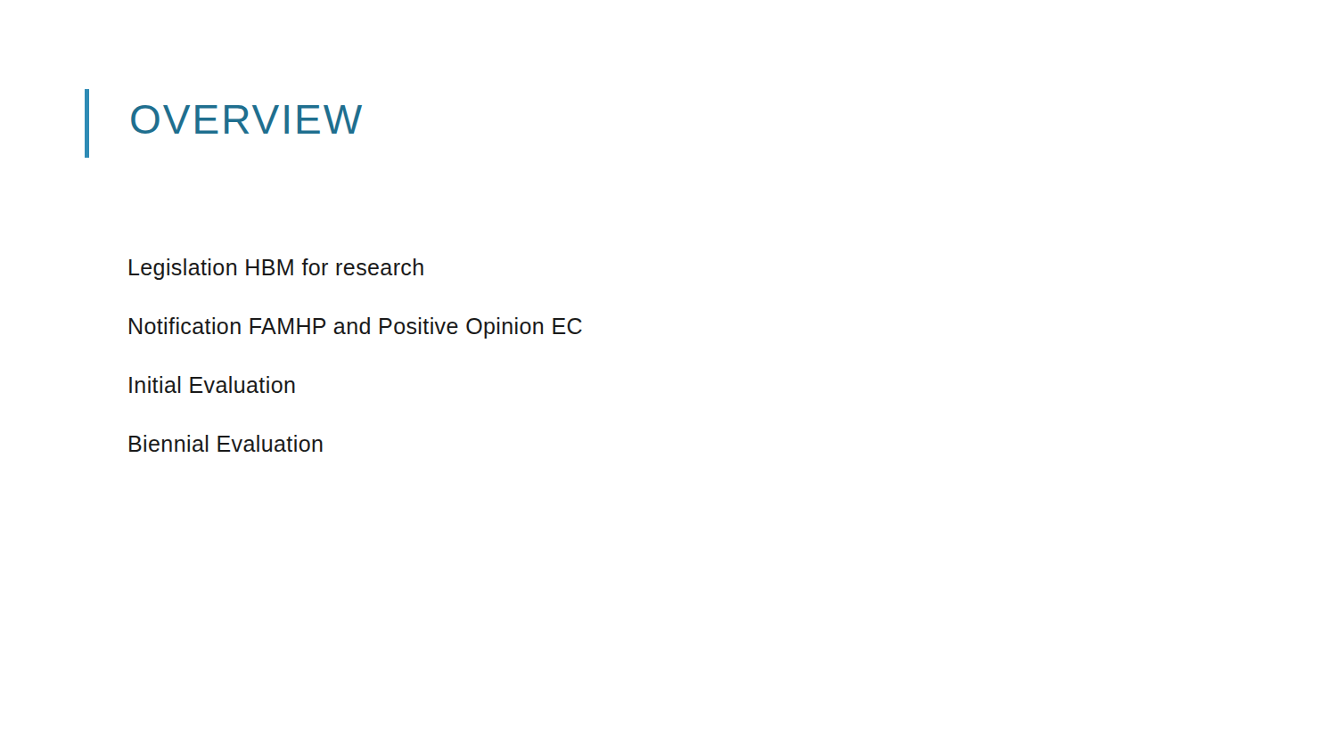Overview
Legislation HBM for research
Notification FAMHP and Positive Opinion EC
Initial Evaluation
Biennial Evaluation